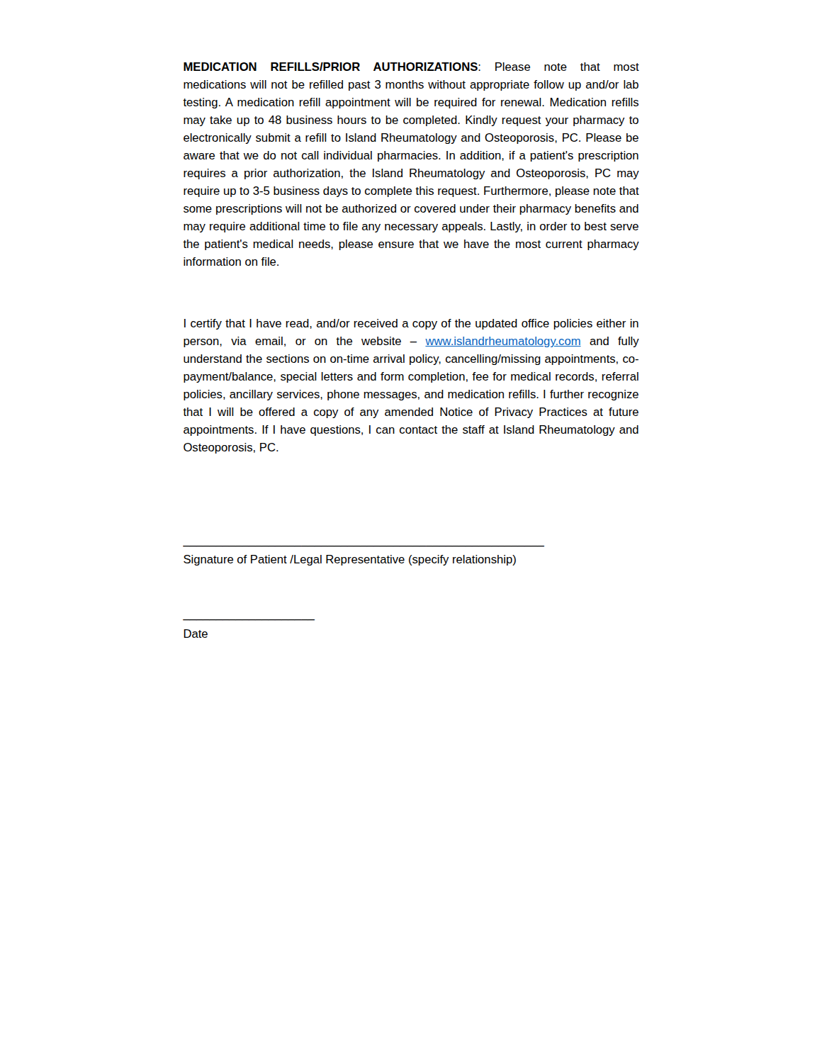MEDICATION REFILLS/PRIOR AUTHORIZATIONS: Please note that most medications will not be refilled past 3 months without appropriate follow up and/or lab testing. A medication refill appointment will be required for renewal. Medication refills may take up to 48 business hours to be completed. Kindly request your pharmacy to electronically submit a refill to Island Rheumatology and Osteoporosis, PC. Please be aware that we do not call individual pharmacies. In addition, if a patient's prescription requires a prior authorization, the Island Rheumatology and Osteoporosis, PC may require up to 3-5 business days to complete this request. Furthermore, please note that some prescriptions will not be authorized or covered under their pharmacy benefits and may require additional time to file any necessary appeals. Lastly, in order to best serve the patient's medical needs, please ensure that we have the most current pharmacy information on file.
I certify that I have read, and/or received a copy of the updated office policies either in person, via email, or on the website – www.islandrheumatology.com and fully understand the sections on on-time arrival policy, cancelling/missing appointments, co-payment/balance, special letters and form completion, fee for medical records, referral policies, ancillary services, phone messages, and medication refills. I further recognize that I will be offered a copy of any amended Notice of Privacy Practices at future appointments. If I have questions, I can contact the staff at Island Rheumatology and Osteoporosis, PC.
_______________________________________________________
Signature of Patient /Legal Representative (specify relationship)
____________________
Date